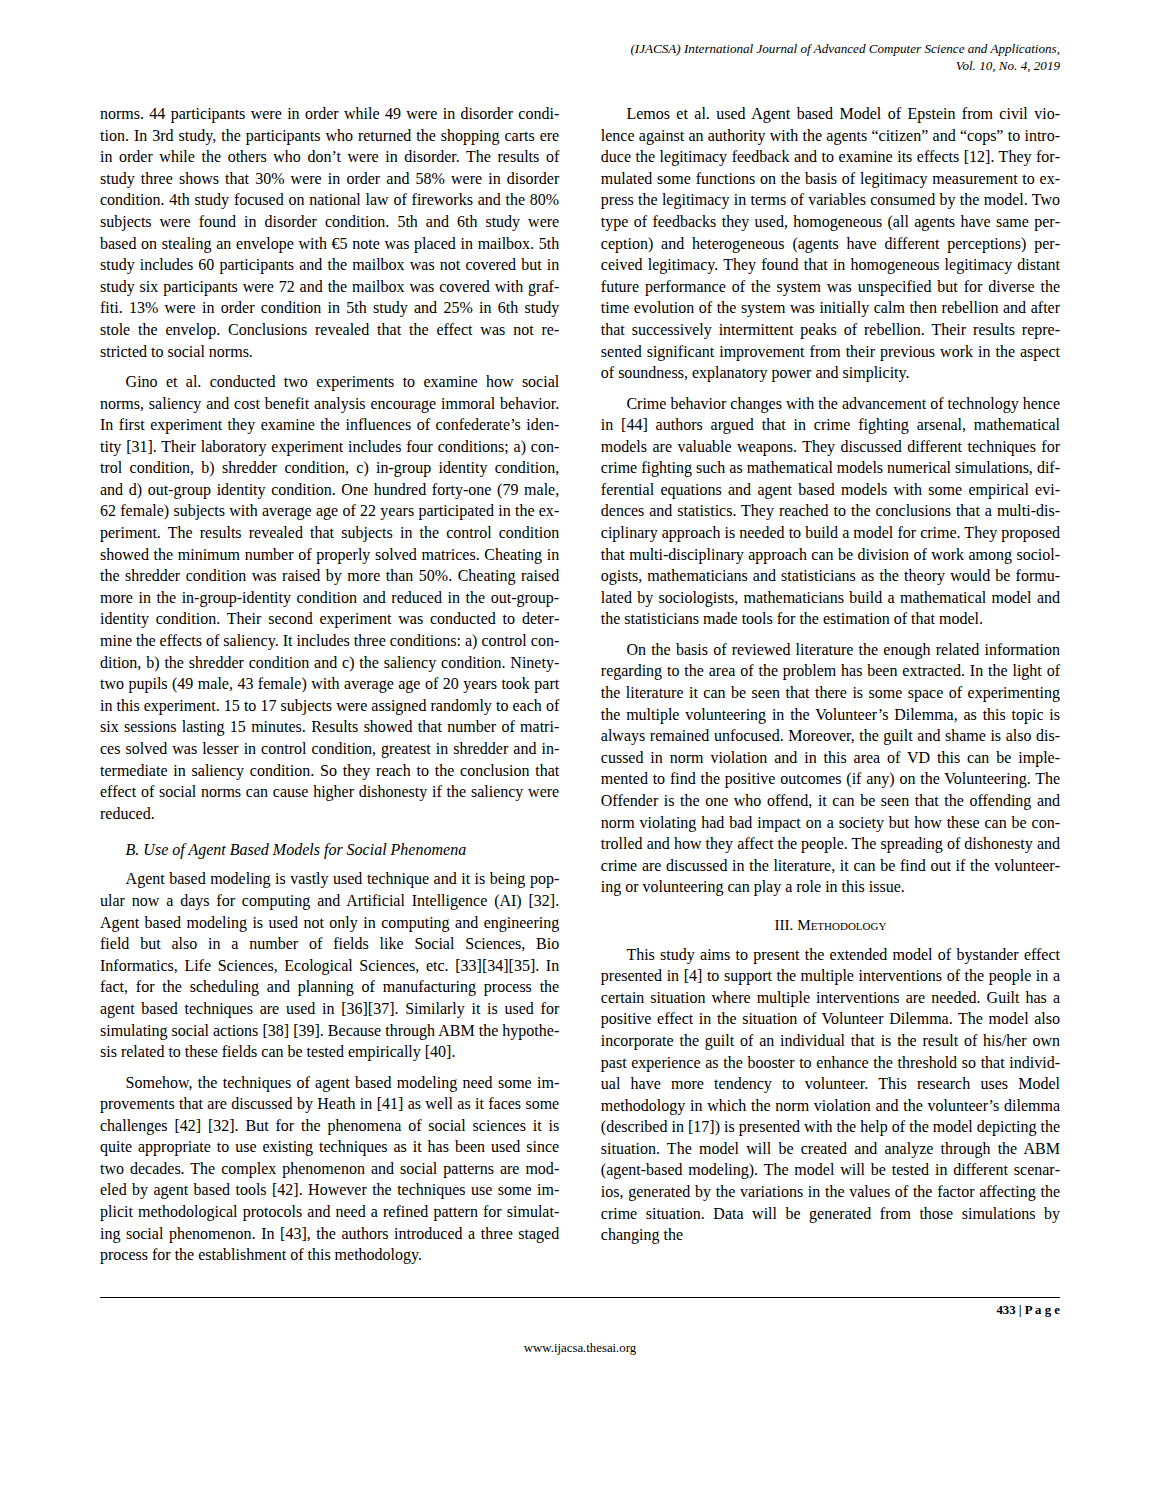(IJACSA) International Journal of Advanced Computer Science and Applications,
Vol. 10, No. 4, 2019
norms. 44 participants were in order while 49 were in disorder condition. In 3rd study, the participants who returned the shopping carts ere in order while the others who don’t were in disorder. The results of study three shows that 30% were in order and 58% were in disorder condition. 4th study focused on national law of fireworks and the 80% subjects were found in disorder condition. 5th and 6th study were based on stealing an envelope with €5 note was placed in mailbox. 5th study includes 60 participants and the mailbox was not covered but in study six participants were 72 and the mailbox was covered with graffiti. 13% were in order condition in 5th study and 25% in 6th study stole the envelop. Conclusions revealed that the effect was not restricted to social norms.
Gino et al. conducted two experiments to examine how social norms, saliency and cost benefit analysis encourage immoral behavior. In first experiment they examine the influences of confederate’s identity [31]. Their laboratory experiment includes four conditions; a) control condition, b) shredder condition, c) in-group identity condition, and d) out-group identity condition. One hundred forty-one (79 male, 62 female) subjects with average age of 22 years participated in the experiment. The results revealed that subjects in the control condition showed the minimum number of properly solved matrices. Cheating in the shredder condition was raised by more than 50%. Cheating raised more in the in-group-identity condition and reduced in the out-group-identity condition. Their second experiment was conducted to determine the effects of saliency. It includes three conditions: a) control condition, b) the shredder condition and c) the saliency condition. Ninety-two pupils (49 male, 43 female) with average age of 20 years took part in this experiment. 15 to 17 subjects were assigned randomly to each of six sessions lasting 15 minutes. Results showed that number of matrices solved was lesser in control condition, greatest in shredder and intermediate in saliency condition. So they reach to the conclusion that effect of social norms can cause higher dishonesty if the saliency were reduced.
B. Use of Agent Based Models for Social Phenomena
Agent based modeling is vastly used technique and it is being popular now a days for computing and Artificial Intelligence (AI) [32]. Agent based modeling is used not only in computing and engineering field but also in a number of fields like Social Sciences, Bio Informatics, Life Sciences, Ecological Sciences, etc. [33][34][35]. In fact, for the scheduling and planning of manufacturing process the agent based techniques are used in [36][37]. Similarly it is used for simulating social actions [38] [39]. Because through ABM the hypothesis related to these fields can be tested empirically [40].
Somehow, the techniques of agent based modeling need some improvements that are discussed by Heath in [41] as well as it faces some challenges [42] [32]. But for the phenomena of social sciences it is quite appropriate to use existing techniques as it has been used since two decades. The complex phenomenon and social patterns are modeled by agent based tools [42]. However the techniques use some implicit methodological protocols and need a refined pattern for simulating social phenomenon. In [43], the authors introduced a three staged process for the establishment of this methodology.
Lemos et al. used Agent based Model of Epstein from civil violence against an authority with the agents “citizen” and “cops” to introduce the legitimacy feedback and to examine its effects [12]. They formulated some functions on the basis of legitimacy measurement to express the legitimacy in terms of variables consumed by the model. Two type of feedbacks they used, homogeneous (all agents have same perception) and heterogeneous (agents have different perceptions) perceived legitimacy. They found that in homogeneous legitimacy distant future performance of the system was unspecified but for diverse the time evolution of the system was initially calm then rebellion and after that successively intermittent peaks of rebellion. Their results represented significant improvement from their previous work in the aspect of soundness, explanatory power and simplicity.
Crime behavior changes with the advancement of technology hence in [44] authors argued that in crime fighting arsenal, mathematical models are valuable weapons. They discussed different techniques for crime fighting such as mathematical models numerical simulations, differential equations and agent based models with some empirical evidences and statistics. They reached to the conclusions that a multi-disciplinary approach is needed to build a model for crime. They proposed that multi-disciplinary approach can be division of work among sociologists, mathematicians and statisticians as the theory would be formulated by sociologists, mathematicians build a mathematical model and the statisticians made tools for the estimation of that model.
On the basis of reviewed literature the enough related information regarding to the area of the problem has been extracted. In the light of the literature it can be seen that there is some space of experimenting the multiple volunteering in the Volunteer’s Dilemma, as this topic is always remained unfocused. Moreover, the guilt and shame is also discussed in norm violation and in this area of VD this can be implemented to find the positive outcomes (if any) on the Volunteering. The Offender is the one who offend, it can be seen that the offending and norm violating had bad impact on a society but how these can be controlled and how they affect the people. The spreading of dishonesty and crime are discussed in the literature, it can be find out if the volunteering or volunteering can play a role in this issue.
III. Methodology
This study aims to present the extended model of bystander effect presented in [4] to support the multiple interventions of the people in a certain situation where multiple interventions are needed. Guilt has a positive effect in the situation of Volunteer Dilemma. The model also incorporate the guilt of an individual that is the result of his/her own past experience as the booster to enhance the threshold so that individual have more tendency to volunteer. This research uses Model methodology in which the norm violation and the volunteer’s dilemma (described in [17]) is presented with the help of the model depicting the situation. The model will be created and analyze through the ABM (agent-based modeling). The model will be tested in different scenarios, generated by the variations in the values of the factor affecting the crime situation. Data will be generated from those simulations by changing the
433 | P a g e
www.ijacsa.thesai.org